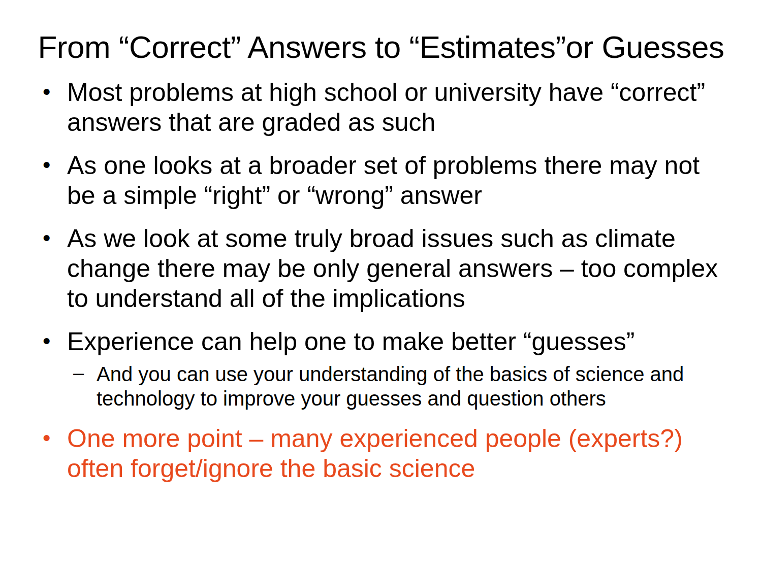From “Correct” Answers to “Estimates”or Guesses
Most problems at high school or university have “correct” answers that are graded as such
As one looks at a broader set of problems there may not be a simple “right” or “wrong” answer
As we look at some truly broad issues such as climate change there may be only general answers – too complex to understand all of the implications
Experience can help one to make better “guesses”
And you can use your understanding of the basics of science and technology to improve your guesses and question others
One more point – many experienced people (experts?) often forget/ignore the basic science